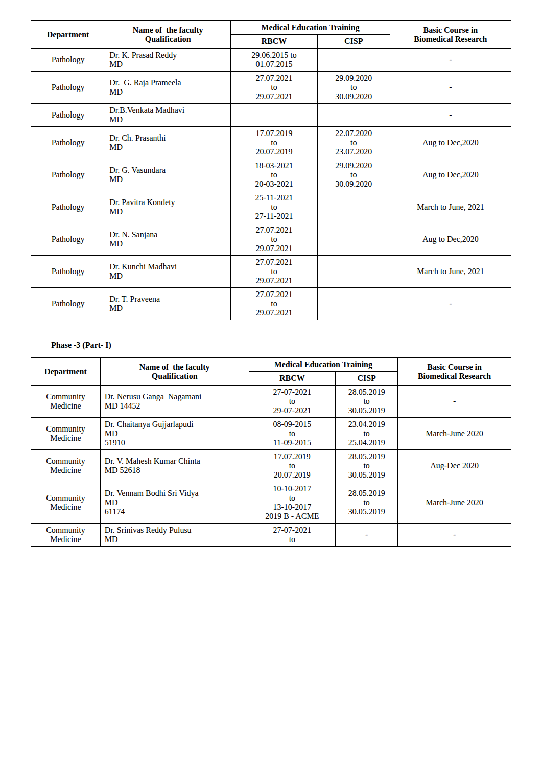| Department | Name of the faculty Qualification | Medical Education Training | Basic Course in Biomedical Research |
| --- | --- | --- | --- |
| RBCW | CISP |
| Pathology | Dr. K. Prasad Reddy MD | 29.06.2015 to 01.07.2015 | | - |
| Pathology | Dr. G. Raja Prameela MD | 27.07.2021 to 29.07.2021 | 29.09.2020 to 30.09.2020 | - |
| Pathology | Dr.B.Venkata Madhavi MD | | | - |
| Pathology | Dr. Ch. Prasanthi MD | 17.07.2019 to 20.07.2019 | 22.07.2020 to 23.07.2020 | Aug to Dec,2020 |
| Pathology | Dr. G. Vasundara MD | 18-03-2021 to 20-03-2021 | 29.09.2020 to 30.09.2020 | Aug to Dec,2020 |
| Pathology | Dr. Pavitra Kondety MD | 25-11-2021 to 27-11-2021 | | March to June, 2021 |
| Pathology | Dr. N. Sanjana MD | 27.07.2021 to 29.07.2021 | | Aug to Dec,2020 |
| Pathology | Dr. Kunchi Madhavi MD | 27.07.2021 to 29.07.2021 | | March to June, 2021 |
| Pathology | Dr. T. Praveena MD | 27.07.2021 to 29.07.2021 | | - |
Phase -3 (Part- I)
| Department | Name of the faculty Qualification | Medical Education Training | Basic Course in Biomedical Research |
| --- | --- | --- | --- |
| RBCW | CISP |
| Community Medicine | Dr. Nerusu Ganga Nagamani MD 14452 | 27-07-2021 to 29-07-2021 | 28.05.2019 to 30.05.2019 | - |
| Community Medicine | Dr. Chaitanya Gujjarlapudi MD 51910 | 08-09-2015 to 11-09-2015 | 23.04.2019 to 25.04.2019 | March-June 2020 |
| Community Medicine | Dr. V. Mahesh Kumar Chinta MD 52618 | 17.07.2019 to 20.07.2019 | 28.05.2019 to 30.05.2019 | Aug-Dec 2020 |
| Community Medicine | Dr. Vennam Bodhi Sri Vidya MD 61174 | 10-10-2017 to 13-10-2017 2019 B - ACME | 28.05.2019 to 30.05.2019 | March-June 2020 |
| Community Medicine | Dr. Srinivas Reddy Pulusu MD | 27-07-2021 to | - | - |